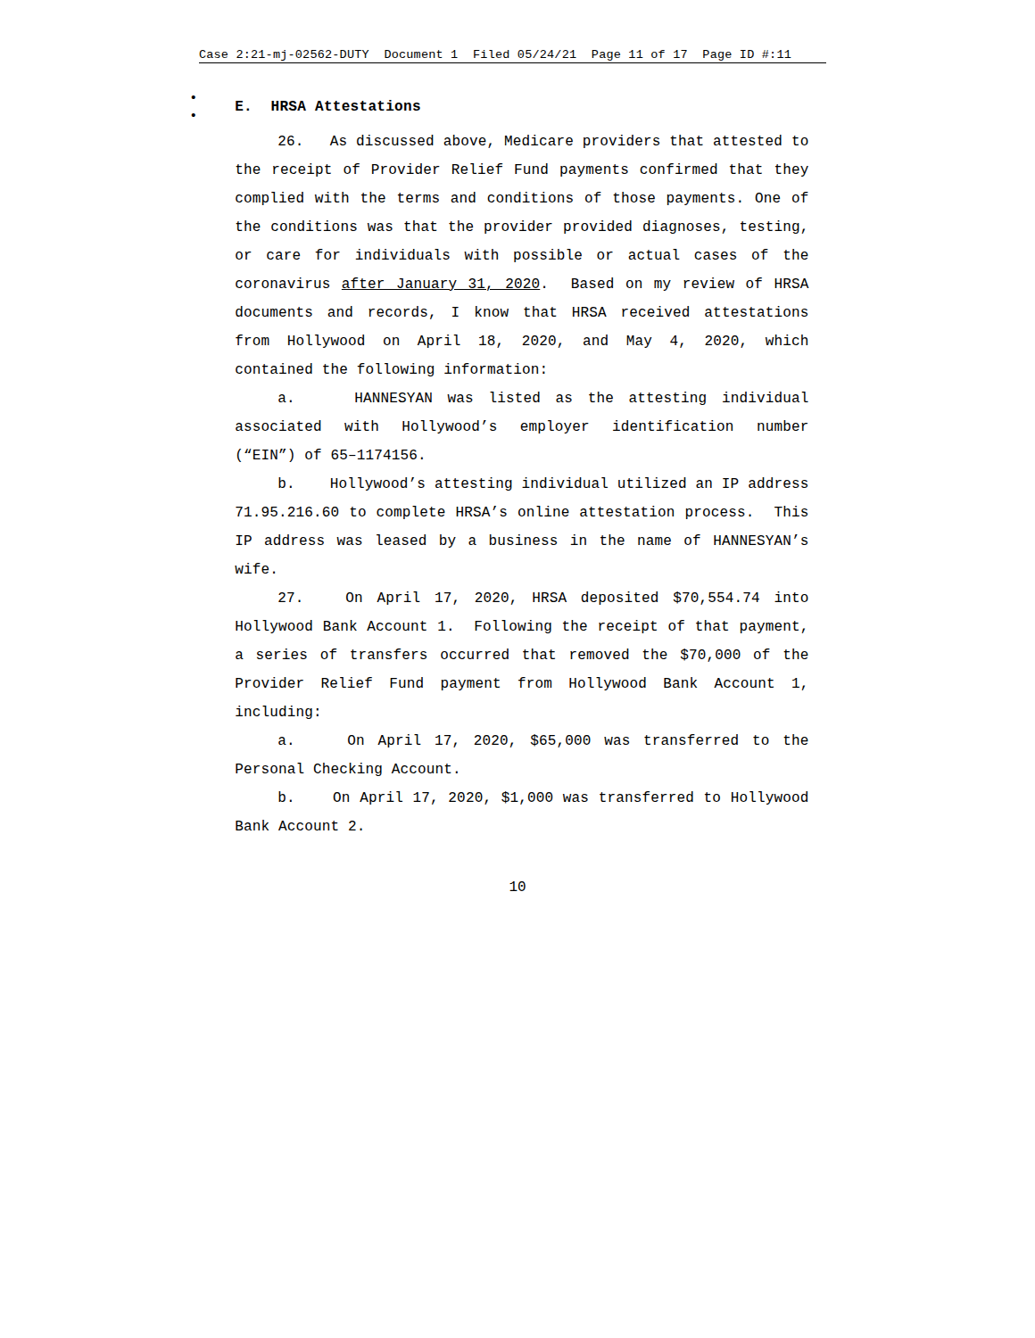Case 2:21-mj-02562-DUTY Document 1 Filed 05/24/21 Page 11 of 17 Page ID #:11
• •
E. HRSA Attestations
26. As discussed above, Medicare providers that attested to the receipt of Provider Relief Fund payments confirmed that they complied with the terms and conditions of those payments. One of the conditions was that the provider provided diagnoses, testing, or care for individuals with possible or actual cases of the coronavirus after January 31, 2020. Based on my review of HRSA documents and records, I know that HRSA received attestations from Hollywood on April 18, 2020, and May 4, 2020, which contained the following information:
a. HANNESYAN was listed as the attesting individual associated with Hollywood’s employer identification number (“EIN”) of 65–1174156.
b. Hollywood’s attesting individual utilized an IP address 71.95.216.60 to complete HRSA’s online attestation process. This IP address was leased by a business in the name of HANNESYAN’s wife.
27. On April 17, 2020, HRSA deposited $70,554.74 into Hollywood Bank Account 1. Following the receipt of that payment, a series of transfers occurred that removed the $70,000 of the Provider Relief Fund payment from Hollywood Bank Account 1, including:
a. On April 17, 2020, $65,000 was transferred to the Personal Checking Account.
b. On April 17, 2020, $1,000 was transferred to Hollywood Bank Account 2.
10